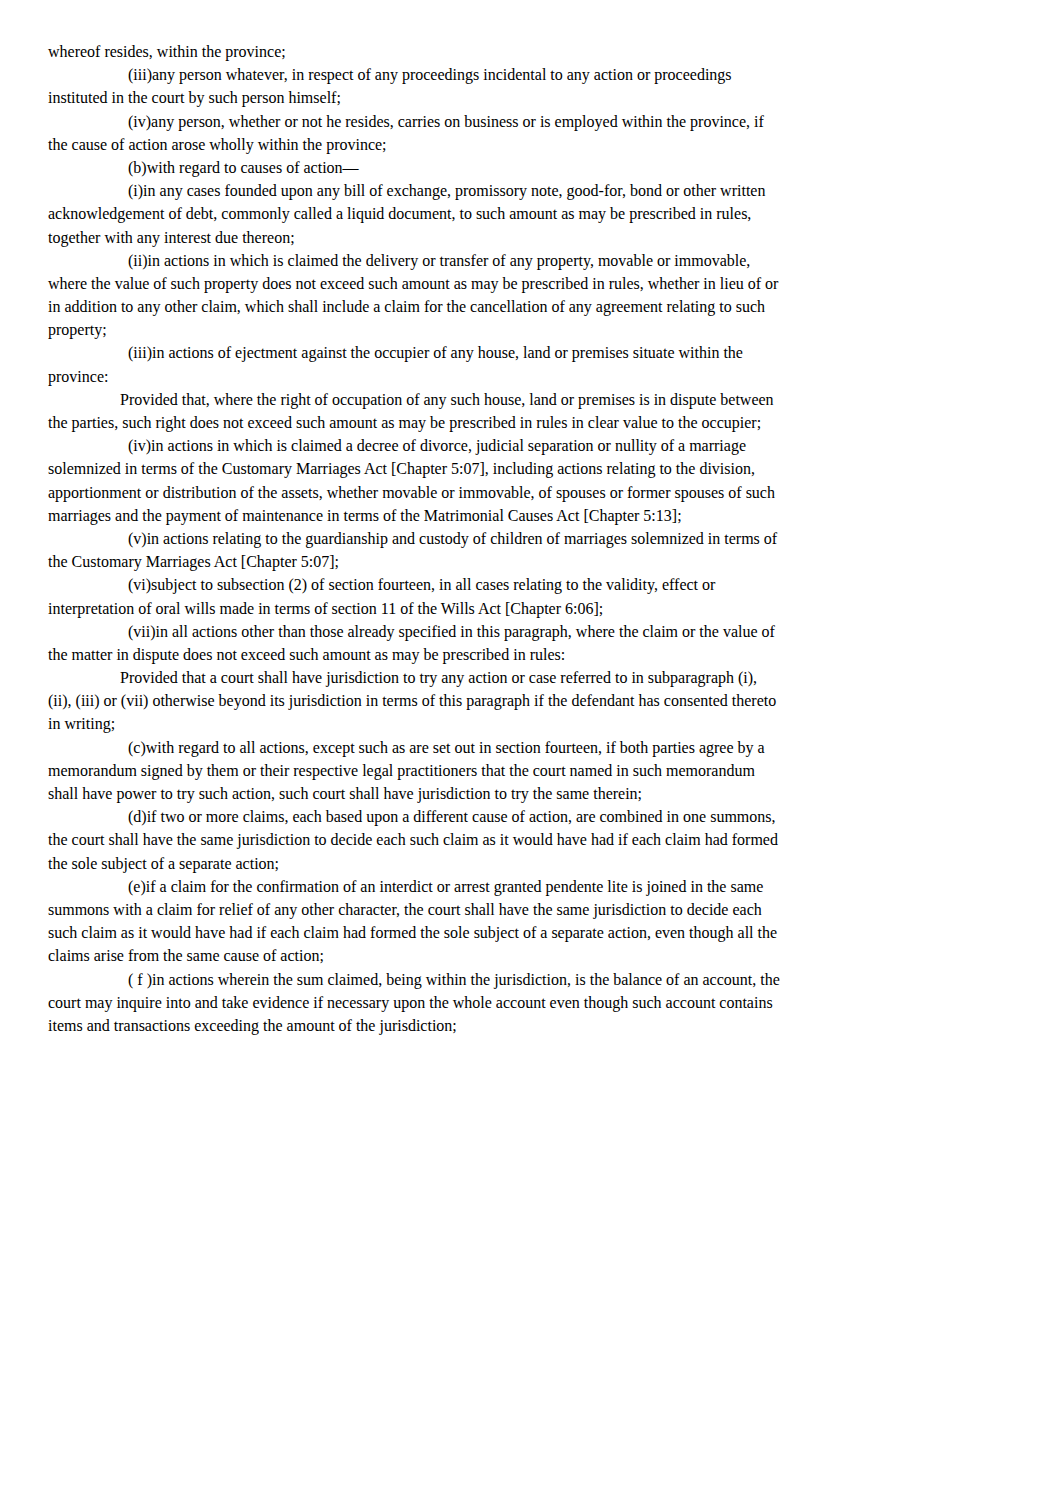whereof resides, within the province;
(iii) any person whatever, in respect of any proceedings incidental to any action or proceedings instituted in the court by such person himself;
(iv) any person, whether or not he resides, carries on business or is employed within the province, if the cause of action arose wholly within the province;
(b) with regard to causes of action—
(i) in any cases founded upon any bill of exchange, promissory note, good-for, bond or other written acknowledgement of debt, commonly called a liquid document, to such amount as may be prescribed in rules, together with any interest due thereon;
(ii) in actions in which is claimed the delivery or transfer of any property, movable or immovable, where the value of such property does not exceed such amount as may be prescribed in rules, whether in lieu of or in addition to any other claim, which shall include a claim for the cancellation of any agreement relating to such property;
(iii) in actions of ejectment against the occupier of any house, land or premises situate within the province:
Provided that, where the right of occupation of any such house, land or premises is in dispute between the parties, such right does not exceed such amount as may be prescribed in rules in clear value to the occupier;
(iv) in actions in which is claimed a decree of divorce, judicial separation or nullity of a marriage solemnized in terms of the Customary Marriages Act [Chapter 5:07], including actions relating to the division, apportionment or distribution of the assets, whether movable or immovable, of spouses or former spouses of such marriages and the payment of maintenance in terms of the Matrimonial Causes Act [Chapter 5:13];
(v) in actions relating to the guardianship and custody of children of marriages solemnized in terms of the Customary Marriages Act [Chapter 5:07];
(vi) subject to subsection (2) of section fourteen, in all cases relating to the validity, effect or interpretation of oral wills made in terms of section 11 of the Wills Act [Chapter 6:06];
(vii) in all actions other than those already specified in this paragraph, where the claim or the value of the matter in dispute does not exceed such amount as may be prescribed in rules:
Provided that a court shall have jurisdiction to try any action or case referred to in subparagraph (i), (ii), (iii) or (vii) otherwise beyond its jurisdiction in terms of this paragraph if the defendant has consented thereto in writing;
(c) with regard to all actions, except such as are set out in section fourteen, if both parties agree by a memorandum signed by them or their respective legal practitioners that the court named in such memorandum shall have power to try such action, such court shall have jurisdiction to try the same therein;
(d) if two or more claims, each based upon a different cause of action, are combined in one summons, the court shall have the same jurisdiction to decide each such claim as it would have had if each claim had formed the sole subject of a separate action;
(e) if a claim for the confirmation of an interdict or arrest granted pendente lite is joined in the same summons with a claim for relief of any other character, the court shall have the same jurisdiction to decide each such claim as it would have had if each claim had formed the sole subject of a separate action, even though all the claims arise from the same cause of action;
( f ) in actions wherein the sum claimed, being within the jurisdiction, is the balance of an account, the court may inquire into and take evidence if necessary upon the whole account even though such account contains items and transactions exceeding the amount of the jurisdiction;